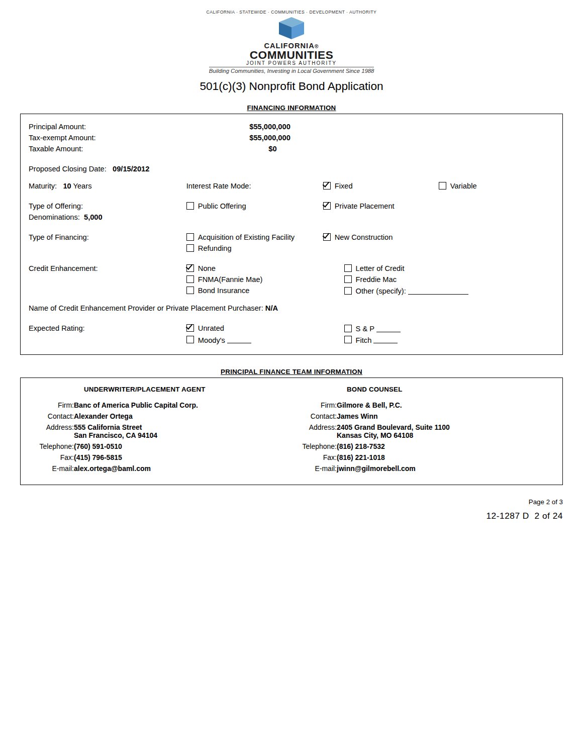CALIFORNIA · STATEWIDE · COMMUNITIES · DEVELOPMENT · AUTHORITY
CALIFORNIA®
COMMUNITIES
JOINT POWERS AUTHORITY
Building Communities, Investing in Local Government Since 1988
501(c)(3) Nonprofit Bond Application
FINANCING INFORMATION
| Principal Amount: | $55,000,000 |
| Tax-exempt Amount: | $55,000,000 |
| Taxable Amount: | $0 |
| Proposed Closing Date: 09/15/2012 |
| Maturity: 10 Years | Interest Rate Mode: | Fixed | Variable |
| Type of Offering: | Public Offering | Private Placement |
| Denominations: 5,000 | |
| Type of Financing: | Acquisition of Existing Facility | New Construction |
| | Refunding | |
| Credit Enhancement: | None | Letter of Credit |
| | FNMA(Fannie Mae) | Freddie Mac |
| | Bond Insurance | Other (specify): |
| Name of Credit Enhancement Provider or Private Placement Purchaser: N/A |
| Expected Rating: | Unrated | S & P |
| | Moody's | Fitch |
PRINCIPAL FINANCE TEAM INFORMATION
| UNDERWRITER/PLACEMENT AGENT | BOND COUNSEL |
| --- | --- |
| / Firm: / Banc of America Public Capital Corp. / / Contact: / Alexander Ortega / / Address: / 555 California Street San Francisco, CA 94104 / / Telephone: / (760) 591-0510 / / Fax: / (415) 796-5815 / / E-mail: / alex.ortega@baml.com / | / Firm: / Gilmore & Bell, P.C. / / Contact: / James Winn / / Address: / 2405 Grand Boulevard, Suite 1100 Kansas City, MO 64108 / / Telephone: / (816) 218-7532 / / Fax: / (816) 221-1018 / / E-mail: / jwinn@gilmorebell.com / |
Page 2 of 3
12-1287 D 2 of 24